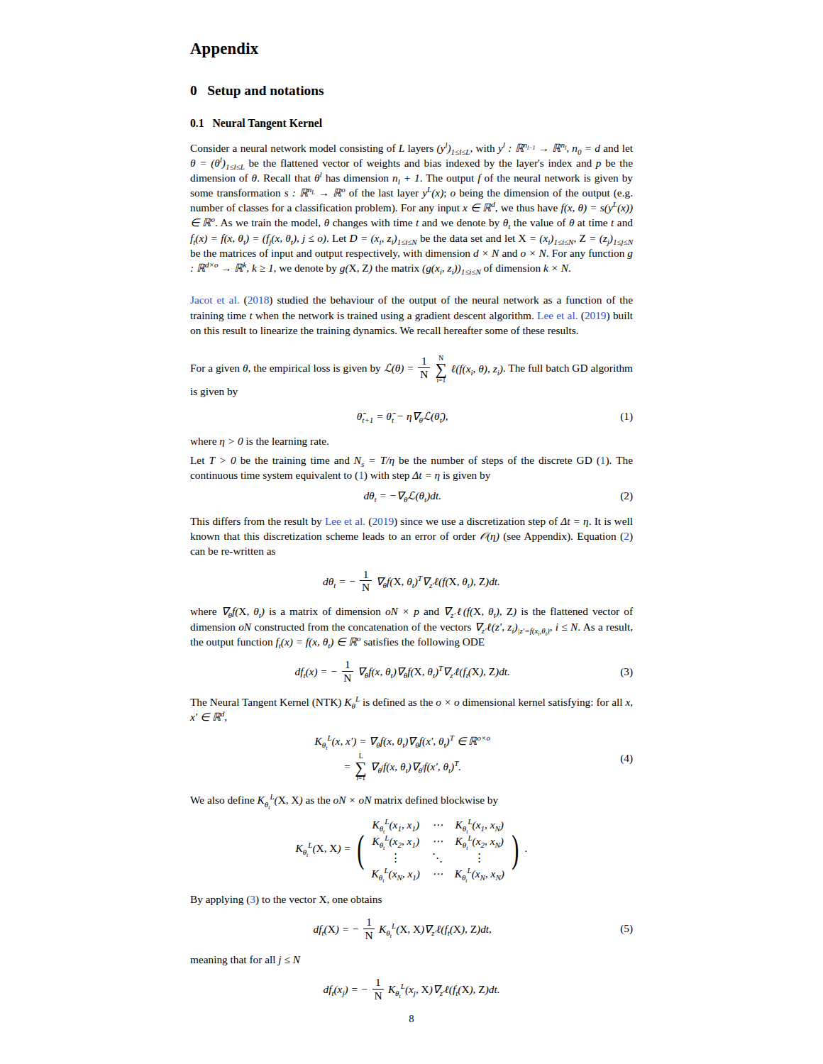Appendix
0 Setup and notations
0.1 Neural Tangent Kernel
Consider a neural network model consisting of L layers (yl)1≤l≤L, with yl : ℝnl−1 → ℝnl, n0 = d and let θ = (θl)1≤l≤L be the flattened vector of weights and bias indexed by the layer's index and p be the dimension of θ. Recall that θl has dimension nl + 1. The output f of the neural network is given by some transformation s : ℝnL → ℝo of the last layer yL(x); o being the dimension of the output (e.g. number of classes for a classification problem). For any input x ∈ ℝd, we thus have f(x, θ) = s(yL(x)) ∈ ℝo. As we train the model, θ changes with time t and we denote by θt the value of θ at time t and ft(x) = f(x, θt) = (fj(x, θt), j ≤ o). Let D = (xi, zi)1≤i≤N be the data set and let X = (xi)1≤i≤N, Z = (zj)1≤j≤N be the matrices of input and output respectively, with dimension d × N and o × N. For any function g : ℝd×o → ℝk, k ≥ 1, we denote by g(X, Z) the matrix (g(xi, zi))1≤i≤N of dimension k × N.
Jacot et al. (2018) studied the behaviour of the output of the neural network as a function of the training time t when the network is trained using a gradient descent algorithm. Lee et al. (2019) built on this result to linearize the training dynamics. We recall hereafter some of these results.
For a given θ, the empirical loss is given by ℒ(θ) = 1 N N∑i=1 ℓ(f(xi, θ), zi). The full batch GD algorithm is given by
θ̂t+1 = θ̂t − η∇θℒ(θ̂t),
(1)
where η > 0 is the learning rate.
Let T > 0 be the training time and Ns = T/η be the number of steps of the discrete GD (1). The continuous time system equivalent to (1) with step Δt = η is given by
dθt = −∇θℒ(θt)dt.
(2)
This differs from the result by Lee et al. (2019) since we use a discretization step of Δt = η. It is well known that this discretization scheme leads to an error of order 𝒪(η) (see Appendix). Equation (2) can be re-written as
dθt = − 1 N ∇θf(X, θt)T∇z′ℓ(f(X, θt), Z)dt.
where ∇θf(X, θt) is a matrix of dimension oN × p and ∇z′ℓ(f(X, θt), Z) is the flattened vector of dimension oN constructed from the concatenation of the vectors ∇z′ℓ(z′, zi)|z′=f(xi,θt), i ≤ N. As a result, the output function ft(x) = f(x, θt) ∈ ℝo satisfies the following ODE
dft(x) = − 1 N ∇θf(x, θt)∇θf(X, θt)T∇z′ℓ(ft(X), Z)dt.
(3)
The Neural Tangent Kernel (NTK) KθL is defined as the o × o dimensional kernel satisfying: for all x, x′ ∈ ℝd,
KθtL(x, x′) = ∇θf(x, θt)∇θf(x′, θt)T ∈ ℝo×o
= L∑l=1 ∇θlf(x, θt)∇θlf(x′, θt)T.
(4)
We also define KθtL(X, X) as the oN × oN matrix defined blockwise by
KθtL(X, X) = ( KθtL(x1, x1) ⋯ KθtL(x1, xN) KθtL(x2, x1) ⋯ KθtL(x2, xN) ⋮ ⋱ ⋮ KθtL(xN, x1) ⋯ KθtL(xN, xN) ) .
By applying (3) to the vector X, one obtains
dft(X) = − 1 N KθtL(X, X)∇z′ℓ(ft(X), Z)dt,
(5)
meaning that for all j ≤ N
dft(xj) = − 1 N KθtL(xj, X)∇z′ℓ(ft(X), Z)dt.
8